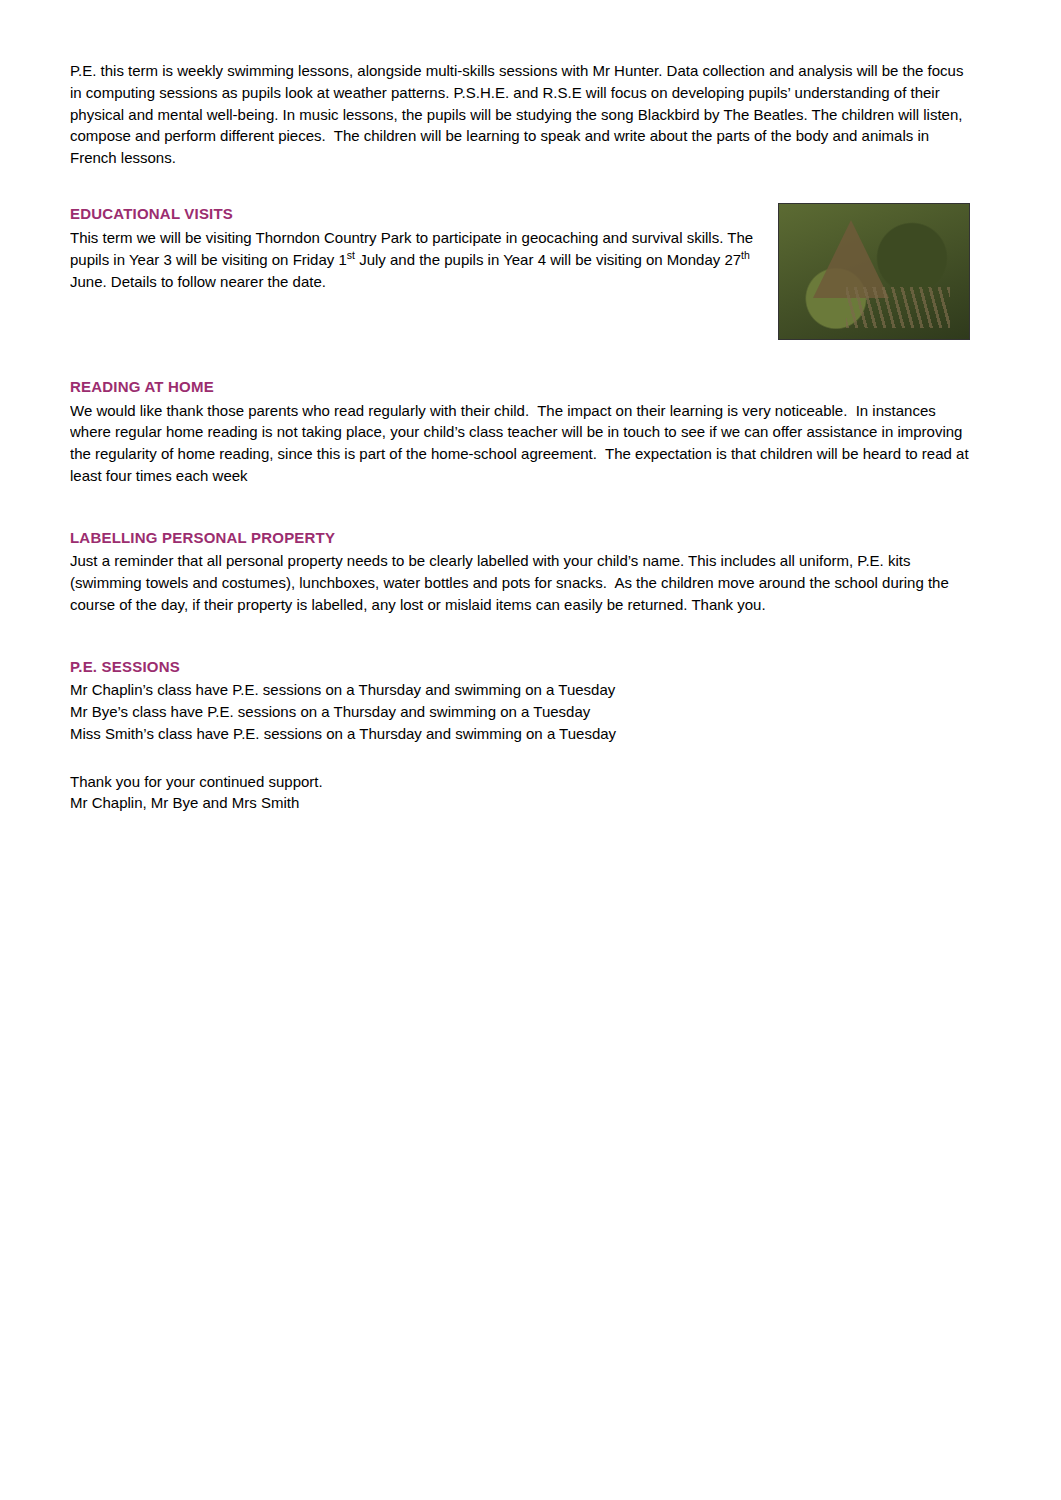P.E. this term is weekly swimming lessons, alongside multi-skills sessions with Mr Hunter. Data collection and analysis will be the focus in computing sessions as pupils look at weather patterns. P.S.H.E. and R.S.E will focus on developing pupils’ understanding of their physical and mental well-being. In music lessons, the pupils will be studying the song Blackbird by The Beatles. The children will listen, compose and perform different pieces. The children will be learning to speak and write about the parts of the body and animals in French lessons.
EDUCATIONAL VISITS
This term we will be visiting Thorndon Country Park to participate in geocaching and survival skills. The pupils in Year 3 will be visiting on Friday 1st July and the pupils in Year 4 will be visiting on Monday 27th June. Details to follow nearer the date.
READING AT HOME
We would like thank those parents who read regularly with their child. The impact on their learning is very noticeable. In instances where regular home reading is not taking place, your child’s class teacher will be in touch to see if we can offer assistance in improving the regularity of home reading, since this is part of the home-school agreement. The expectation is that children will be heard to read at least four times each week
LABELLING PERSONAL PROPERTY
Just a reminder that all personal property needs to be clearly labelled with your child’s name. This includes all uniform, P.E. kits (swimming towels and costumes), lunchboxes, water bottles and pots for snacks. As the children move around the school during the course of the day, if their property is labelled, any lost or mislaid items can easily be returned. Thank you.
P.E. SESSIONS
Mr Chaplin’s class have P.E. sessions on a Thursday and swimming on a Tuesday
Mr Bye’s class have P.E. sessions on a Thursday and swimming on a Tuesday
Miss Smith’s class have P.E. sessions on a Thursday and swimming on a Tuesday
Thank you for your continued support.
Mr Chaplin, Mr Bye and Mrs Smith